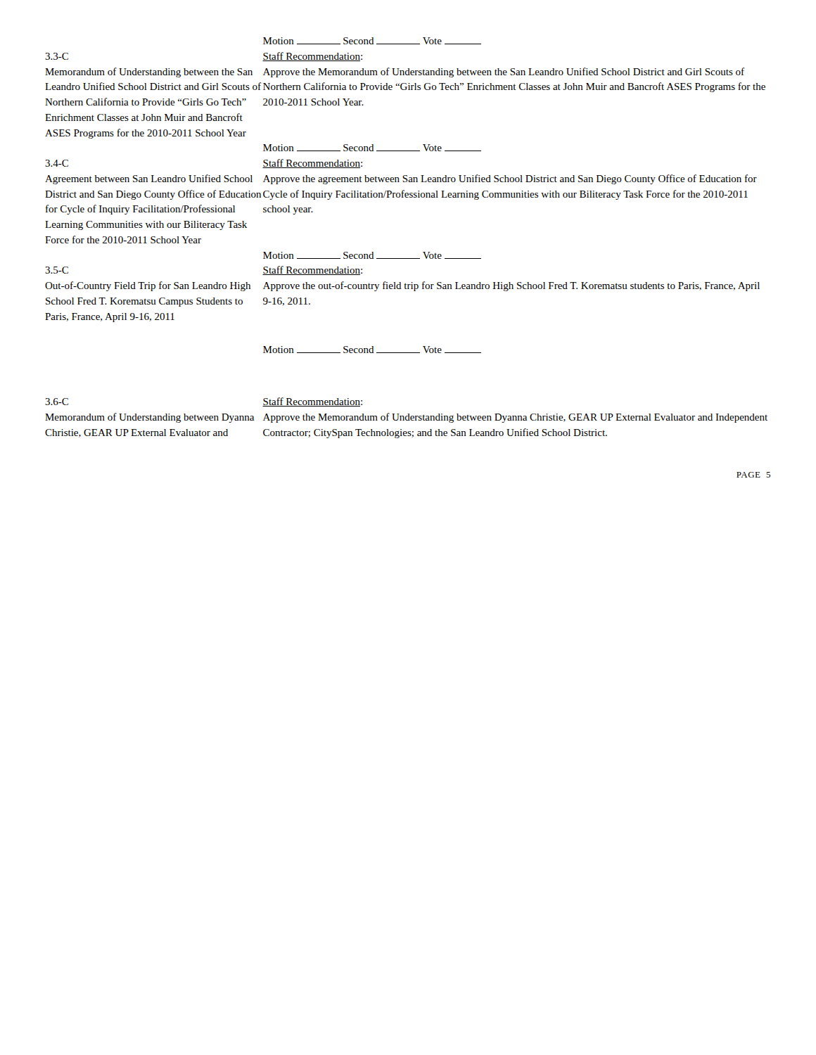| | Motion Second Vote |
| 3.3-C Memorandum of Understanding between the San Leandro Unified School District and Girl Scouts of Northern California to Provide “Girls Go Tech” Enrichment Classes at John Muir and Bancroft ASES Programs for the 2010-2011 School Year | Staff Recommendation : Approve the Memorandum of Understanding between the San Leandro Unified School District and Girl Scouts of Northern California to Provide “Girls Go Tech” Enrichment Classes at John Muir and Bancroft ASES Programs for the 2010-2011 School Year. |
| | Motion Second Vote |
| 3.4-C Agreement between San Leandro Unified School District and San Diego County Office of Education for Cycle of Inquiry Facilitation/Professional Learning Communities with our Biliteracy Task Force for the 2010-2011 School Year | Staff Recommendation : Approve the agreement between San Leandro Unified School District and San Diego County Office of Education for Cycle of Inquiry Facilitation/Professional Learning Communities with our Biliteracy Task Force for the 2010-2011 school year. |
| | Motion Second Vote |
| 3.5-C Out-of-Country Field Trip for San Leandro High School Fred T. Korematsu Campus Students to Paris, France, April 9-16, 2011 | Staff Recommendation : Approve the out-of-country field trip for San Leandro High School Fred T. Korematsu students to Paris, France, April 9-16, 2011. |
| | Motion Second Vote |
| 3.6-C Memorandum of Understanding between Dyanna Christie, GEAR UP External Evaluator and | Staff Recommendation : Approve the Memorandum of Understanding between Dyanna Christie, GEAR UP External Evaluator and Independent Contractor; CitySpan Technologies; and the San Leandro Unified School District. |
PAGE 5